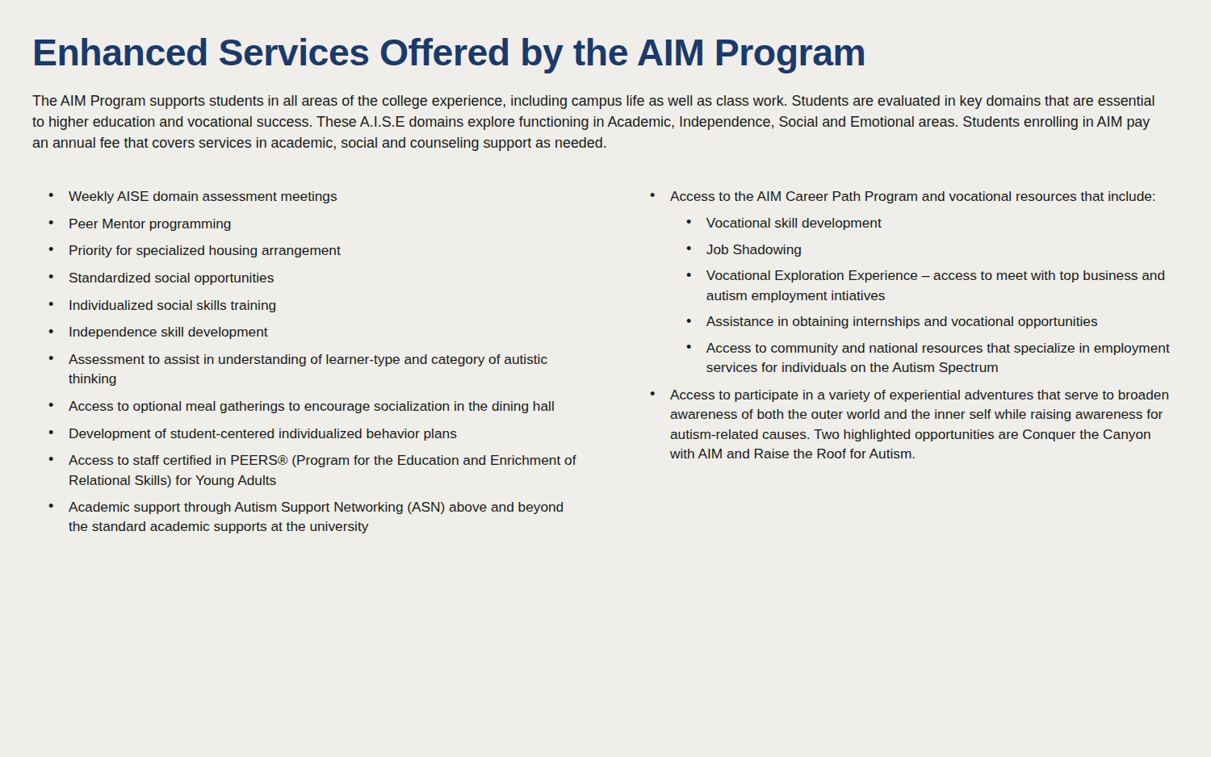Enhanced Services Offered by the AIM Program
The AIM Program supports students in all areas of the college experience, including campus life as well as class work. Students are evaluated in key domains that are essential to higher education and vocational success. These A.I.S.E domains explore functioning in Academic, Independence, Social and Emotional areas. Students enrolling in AIM pay an annual fee that covers services in academic, social and counseling support as needed.
Weekly AISE domain assessment meetings
Peer Mentor programming
Priority for specialized housing arrangement
Standardized social opportunities
Individualized social skills training
Independence skill development
Assessment to assist in understanding of learner-type and category of autistic thinking
Access to optional meal gatherings to encourage socialization in the dining hall
Development of student-centered individualized behavior plans
Access to staff certified in PEERS® (Program for the Education and Enrichment of Relational Skills) for Young Adults
Academic support through Autism Support Networking (ASN) above and beyond the standard academic supports at the university
Access to the AIM Career Path Program and vocational resources that include:
Vocational skill development
Job Shadowing
Vocational Exploration Experience – access to meet with top business and autism employment intiatives
Assistance in obtaining internships and vocational opportunities
Access to community and national resources that specialize in employment services for individuals on the Autism Spectrum
Access to participate in a variety of experiential adventures that serve to broaden awareness of both the outer world and the inner self while raising awareness for autism-related causes. Two highlighted opportunities are Conquer the Canyon with AIM and Raise the Roof for Autism.